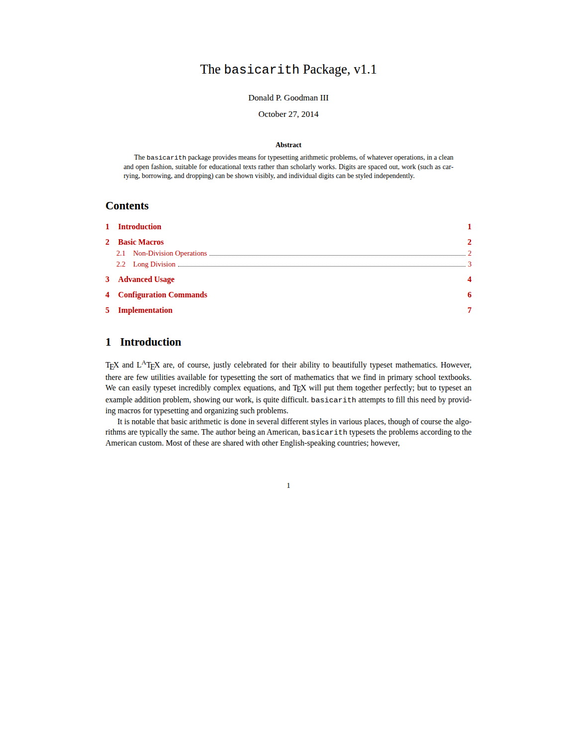The basicarith Package, v1.1
Donald P. Goodman III
October 27, 2014
Abstract
The basicarith package provides means for typesetting arithmetic problems, of whatever operations, in a clean and open fashion, suitable for educational texts rather than scholarly works. Digits are spaced out, work (such as carrying, borrowing, and dropping) can be shown visibly, and individual digits can be styled independently.
Contents
1 Introduction 1
2 Basic Macros 2
2.1 Non-Division Operations 2
2.2 Long Division 3
3 Advanced Usage 4
4 Configuration Commands 6
5 Implementation 7
1 Introduction
TEX and LATEX are, of course, justly celebrated for their ability to beautifully typeset mathematics. However, there are few utilities available for typesetting the sort of mathematics that we find in primary school textbooks. We can easily typeset incredibly complex equations, and TEX will put them together perfectly; but to typeset an example addition problem, showing our work, is quite difficult. basicarith attempts to fill this need by providing macros for typesetting and organizing such problems.
It is notable that basic arithmetic is done in several different styles in various places, though of course the algorithms are typically the same. The author being an American, basicarith typesets the problems according to the American custom. Most of these are shared with other English-speaking countries; however,
1